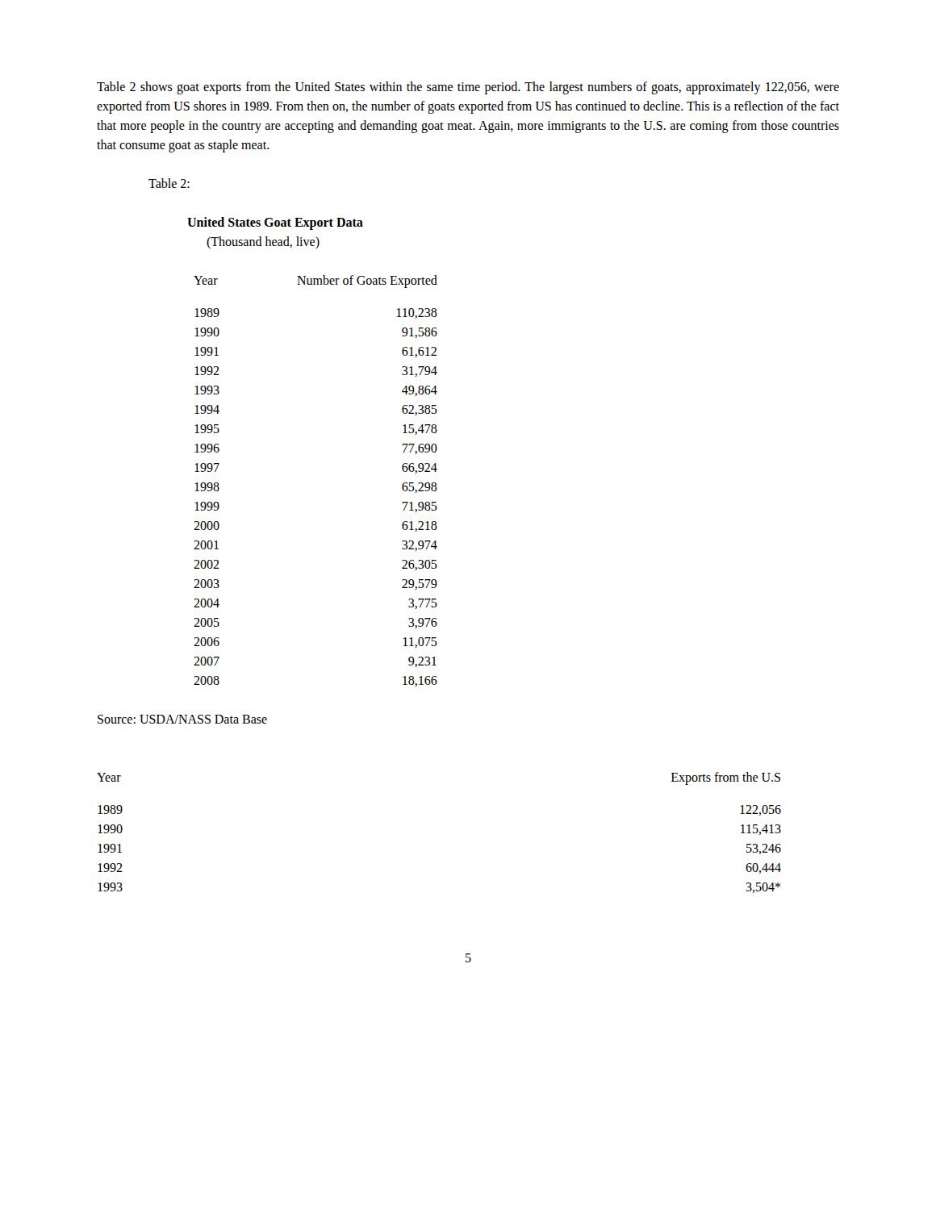Table 2 shows goat exports from the United States within the same time period. The largest numbers of goats, approximately 122,056, were exported from US shores in 1989. From then on, the number of goats exported from US has continued to decline. This is a reflection of the fact that more people in the country are accepting and demanding goat meat. Again, more immigrants to the U.S. are coming from those countries that consume goat as staple meat.
Table 2:
United States Goat Export Data
(Thousand head, live)
| Year | Number of Goats Exported |
| --- | --- |
| 1989 | 110,238 |
| 1990 | 91,586 |
| 1991 | 61,612 |
| 1992 | 31,794 |
| 1993 | 49,864 |
| 1994 | 62,385 |
| 1995 | 15,478 |
| 1996 | 77,690 |
| 1997 | 66,924 |
| 1998 | 65,298 |
| 1999 | 71,985 |
| 2000 | 61,218 |
| 2001 | 32,974 |
| 2002 | 26,305 |
| 2003 | 29,579 |
| 2004 | 3,775 |
| 2005 | 3,976 |
| 2006 | 11,075 |
| 2007 | 9,231 |
| 2008 | 18,166 |
Source: USDA/NASS Data Base
| Year | Exports from the U.S |
| --- | --- |
| 1989 | 122,056 |
| 1990 | 115,413 |
| 1991 | 53,246 |
| 1992 | 60,444 |
| 1993 | 3,504* |
5